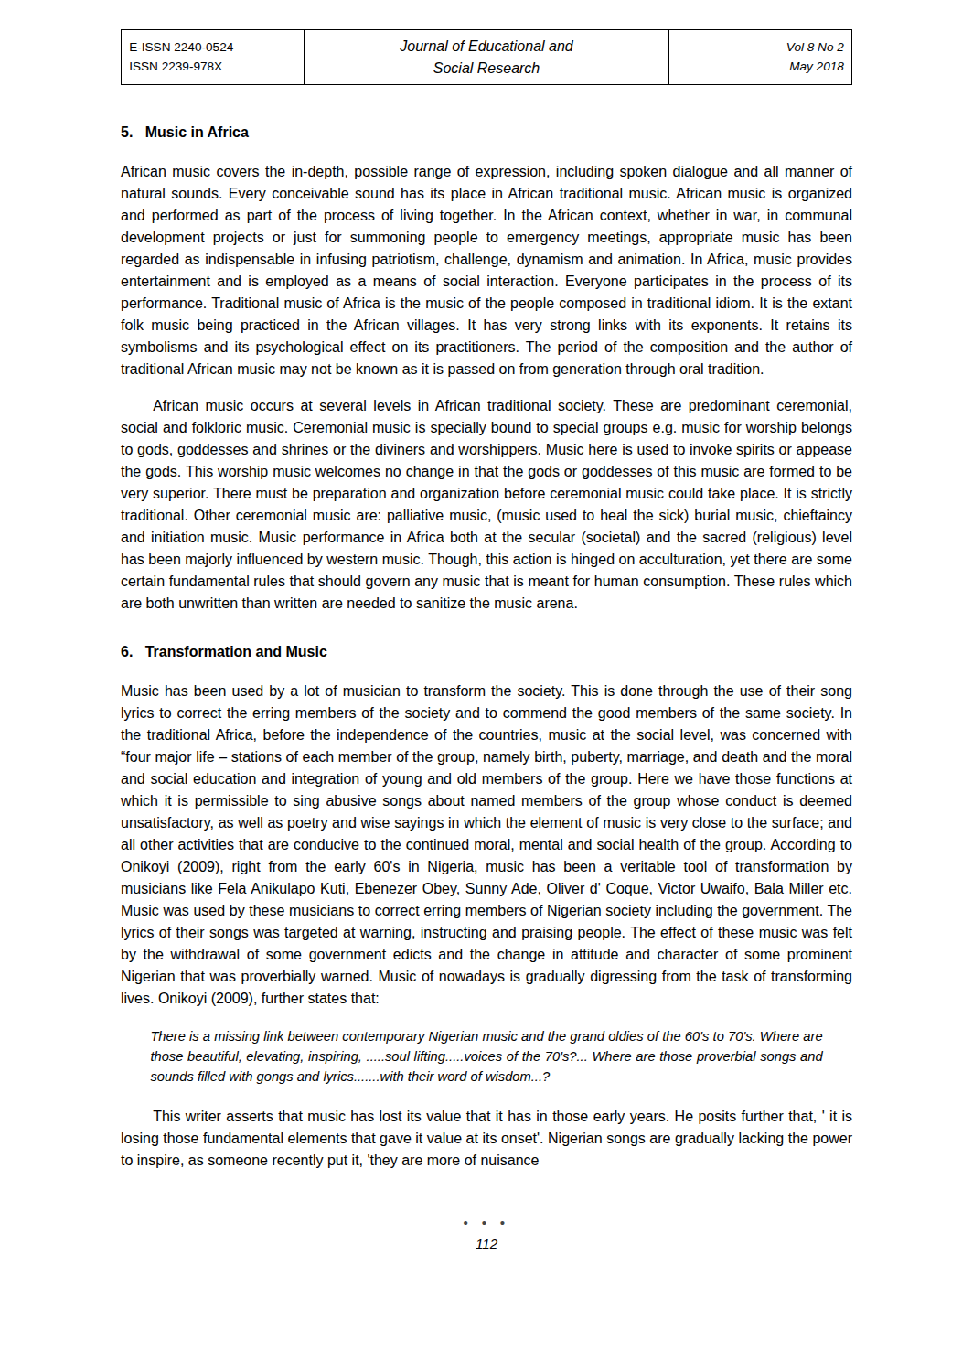| E-ISSN 2240-0524 ISSN 2239-978X | Journal of Educational and Social Research | Vol 8 No 2 May 2018 |
5. Music in Africa
African music covers the in-depth, possible range of expression, including spoken dialogue and all manner of natural sounds. Every conceivable sound has its place in African traditional music. African music is organized and performed as part of the process of living together. In the African context, whether in war, in communal development projects or just for summoning people to emergency meetings, appropriate music has been regarded as indispensable in infusing patriotism, challenge, dynamism and animation. In Africa, music provides entertainment and is employed as a means of social interaction. Everyone participates in the process of its performance. Traditional music of Africa is the music of the people composed in traditional idiom. It is the extant folk music being practiced in the African villages. It has very strong links with its exponents. It retains its symbolisms and its psychological effect on its practitioners. The period of the composition and the author of traditional African music may not be known as it is passed on from generation through oral tradition.
African music occurs at several levels in African traditional society. These are predominant ceremonial, social and folkloric music. Ceremonial music is specially bound to special groups e.g. music for worship belongs to gods, goddesses and shrines or the diviners and worshippers. Music here is used to invoke spirits or appease the gods. This worship music welcomes no change in that the gods or goddesses of this music are formed to be very superior. There must be preparation and organization before ceremonial music could take place. It is strictly traditional. Other ceremonial music are: palliative music, (music used to heal the sick) burial music, chieftaincy and initiation music. Music performance in Africa both at the secular (societal) and the sacred (religious) level has been majorly influenced by western music. Though, this action is hinged on acculturation, yet there are some certain fundamental rules that should govern any music that is meant for human consumption. These rules which are both unwritten than written are needed to sanitize the music arena.
6. Transformation and Music
Music has been used by a lot of musician to transform the society. This is done through the use of their song lyrics to correct the erring members of the society and to commend the good members of the same society. In the traditional Africa, before the independence of the countries, music at the social level, was concerned with “four major life – stations of each member of the group, namely birth, puberty, marriage, and death and the moral and social education and integration of young and old members of the group. Here we have those functions at which it is permissible to sing abusive songs about named members of the group whose conduct is deemed unsatisfactory, as well as poetry and wise sayings in which the element of music is very close to the surface; and all other activities that are conducive to the continued moral, mental and social health of the group. According to Onikoyi (2009), right from the early 60's in Nigeria, music has been a veritable tool of transformation by musicians like Fela Anikulapo Kuti, Ebenezer Obey, Sunny Ade, Oliver d' Coque, Victor Uwaifo, Bala Miller etc. Music was used by these musicians to correct erring members of Nigerian society including the government. The lyrics of their songs was targeted at warning, instructing and praising people. The effect of these music was felt by the withdrawal of some government edicts and the change in attitude and character of some prominent Nigerian that was proverbially warned. Music of nowadays is gradually digressing from the task of transforming lives. Onikoyi (2009), further states that:
There is a missing link between contemporary Nigerian music and the grand oldies of the 60's to 70's. Where are those beautiful, elevating, inspiring, .....soul lifting.....voices of the 70's?... Where are those proverbial songs and sounds filled with gongs and lyrics.......with their word of wisdom...?
This writer asserts that music has lost its value that it has in those early years. He posits further that, ' it is losing those fundamental elements that gave it value at its onset'. Nigerian songs are gradually lacking the power to inspire, as someone recently put it, 'they are more of nuisance
• • • 112